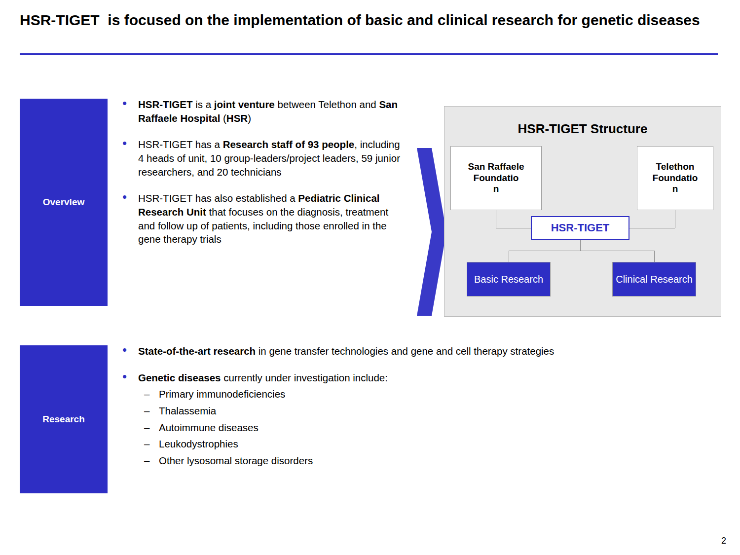HSR-TIGET is focused on the implementation of basic and clinical research for genetic diseases
Overview
Research
HSR-TIGET is a joint venture between Telethon and San Raffaele Hospital (HSR)
HSR-TIGET has a Research staff of 93 people, including 4 heads of unit, 10 group-leaders/project leaders, 59 junior researchers, and 20 technicians
HSR-TIGET has also established a Pediatric Clinical Research Unit that focuses on the diagnosis, treatment and follow up of patients, including those enrolled in the gene therapy trials
HSR-TIGET Structure
San Raffaele Foundatio
n
Telethon Foundatio
n
HSR-TIGET
Basic Research
Clinical Research
State-of-the-art research in gene transfer technologies and gene and cell therapy strategies
Genetic diseases currently under investigation include:
Primary immunodeficiencies
Thalassemia
Autoimmune diseases
Leukodystrophies
Other lysosomal storage disorders
2